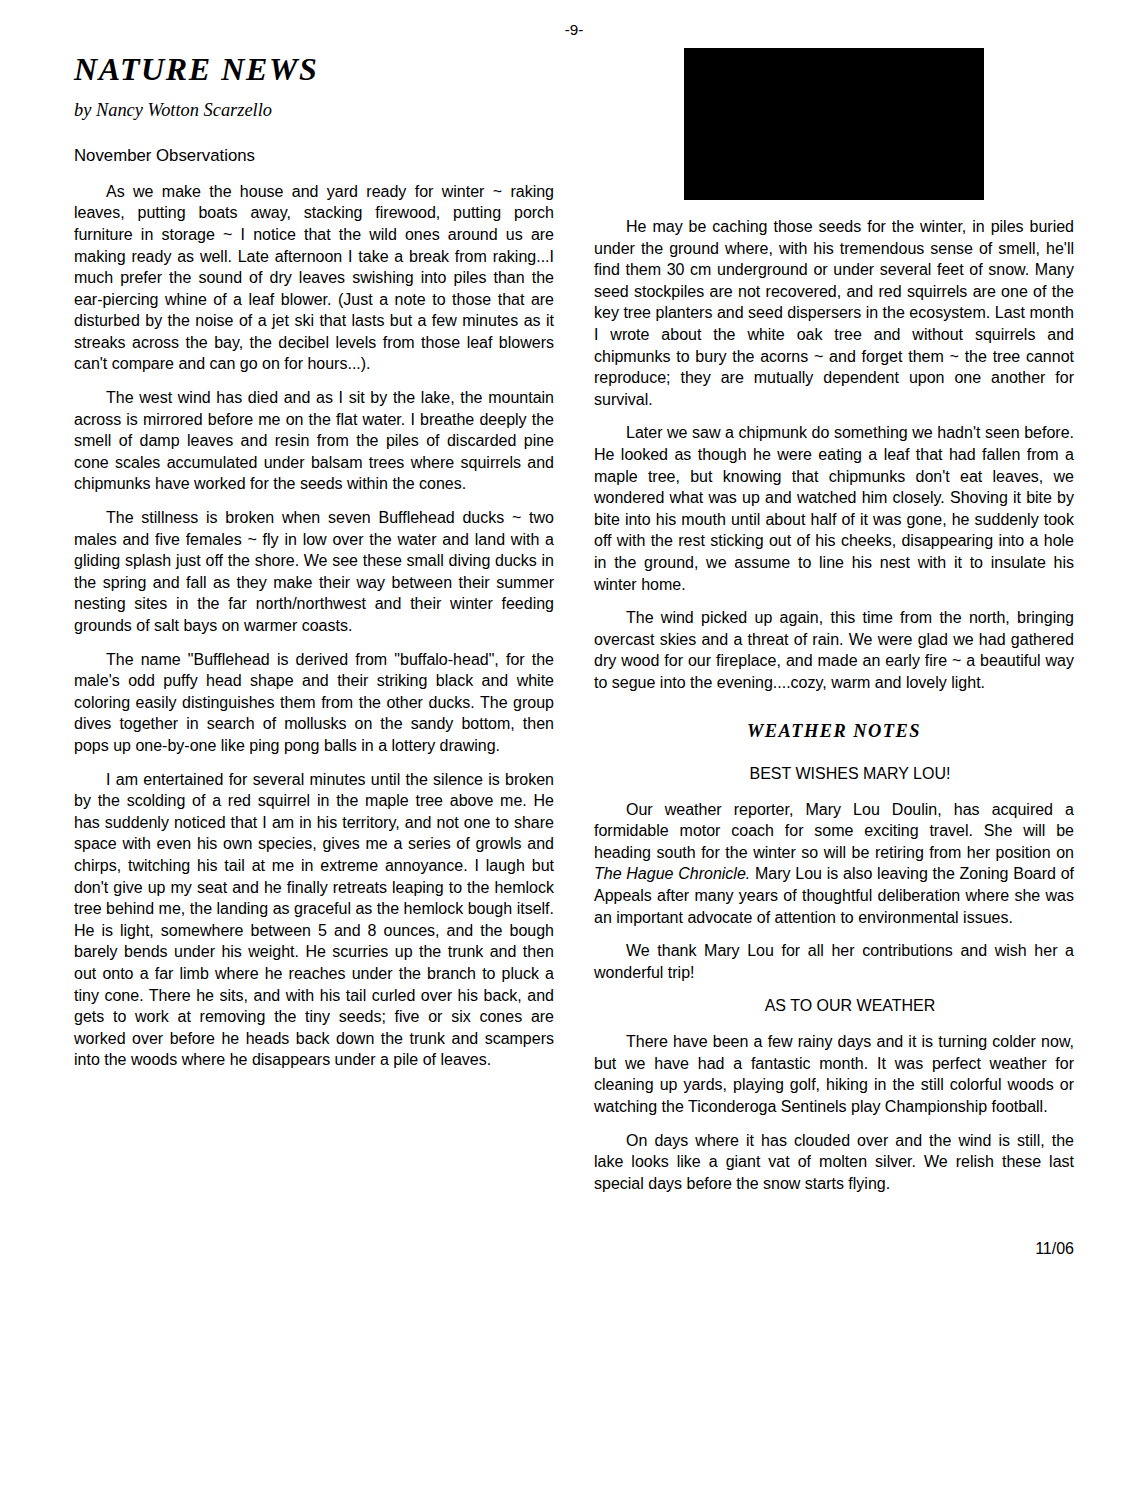-9-
NATURE NEWS
by Nancy Wotton Scarzello
November Observations
As we make the house and yard ready for winter ~ raking leaves, putting boats away, stacking firewood, putting porch furniture in storage ~ I notice that the wild ones around us are making ready as well. Late afternoon I take a break from raking...I much prefer the sound of dry leaves swishing into piles than the ear-piercing whine of a leaf blower. (Just a note to those that are disturbed by the noise of a jet ski that lasts but a few minutes as it streaks across the bay, the decibel levels from those leaf blowers can't compare and can go on for hours...).
The west wind has died and as I sit by the lake, the mountain across is mirrored before me on the flat water. I breathe deeply the smell of damp leaves and resin from the piles of discarded pine cone scales accumulated under balsam trees where squirrels and chipmunks have worked for the seeds within the cones.
The stillness is broken when seven Bufflehead ducks ~ two males and five females ~ fly in low over the water and land with a gliding splash just off the shore. We see these small diving ducks in the spring and fall as they make their way between their summer nesting sites in the far north/northwest and their winter feeding grounds of salt bays on warmer coasts.
The name "Bufflehead is derived from "buffalo-head", for the male's odd puffy head shape and their striking black and white coloring easily distinguishes them from the other ducks. The group dives together in search of mollusks on the sandy bottom, then pops up one-by-one like ping pong balls in a lottery drawing.
I am entertained for several minutes until the silence is broken by the scolding of a red squirrel in the maple tree above me. He has suddenly noticed that I am in his territory, and not one to share space with even his own species, gives me a series of growls and chirps, twitching his tail at me in extreme annoyance. I laugh but don't give up my seat and he finally retreats leaping to the hemlock tree behind me, the landing as graceful as the hemlock bough itself. He is light, somewhere between 5 and 8 ounces, and the bough barely bends under his weight. He scurries up the trunk and then out onto a far limb where he reaches under the branch to pluck a tiny cone. There he sits, and with his tail curled over his back, and gets to work at removing the tiny seeds; five or six cones are worked over before he heads back down the trunk and scampers into the woods where he disappears under a pile of leaves.
He may be caching those seeds for the winter, in piles buried under the ground where, with his tremendous sense of smell, he'll find them 30 cm underground or under several feet of snow. Many seed stockpiles are not recovered, and red squirrels are one of the key tree planters and seed dispersers in the ecosystem. Last month I wrote about the white oak tree and without squirrels and chipmunks to bury the acorns ~ and forget them ~ the tree cannot reproduce; they are mutually dependent upon one another for survival.
Later we saw a chipmunk do something we hadn't seen before. He looked as though he were eating a leaf that had fallen from a maple tree, but knowing that chipmunks don't eat leaves, we wondered what was up and watched him closely. Shoving it bite by bite into his mouth until about half of it was gone, he suddenly took off with the rest sticking out of his cheeks, disappearing into a hole in the ground, we assume to line his nest with it to insulate his winter home.
The wind picked up again, this time from the north, bringing overcast skies and a threat of rain. We were glad we had gathered dry wood for our fireplace, and made an early fire ~ a beautiful way to segue into the evening....cozy, warm and lovely light.
WEATHER NOTES
BEST WISHES MARY LOU!
Our weather reporter, Mary Lou Doulin, has acquired a formidable motor coach for some exciting travel. She will be heading south for the winter so will be retiring from her position on The Hague Chronicle. Mary Lou is also leaving the Zoning Board of Appeals after many years of thoughtful deliberation where she was an important advocate of attention to environmental issues.
We thank Mary Lou for all her contributions and wish her a wonderful trip!
AS TO OUR WEATHER
There have been a few rainy days and it is turning colder now, but we have had a fantastic month. It was perfect weather for cleaning up yards, playing golf, hiking in the still colorful woods or watching the Ticonderoga Sentinels play Championship football.
On days where it has clouded over and the wind is still, the lake looks like a giant vat of molten silver. We relish these last special days before the snow starts flying.
11/06